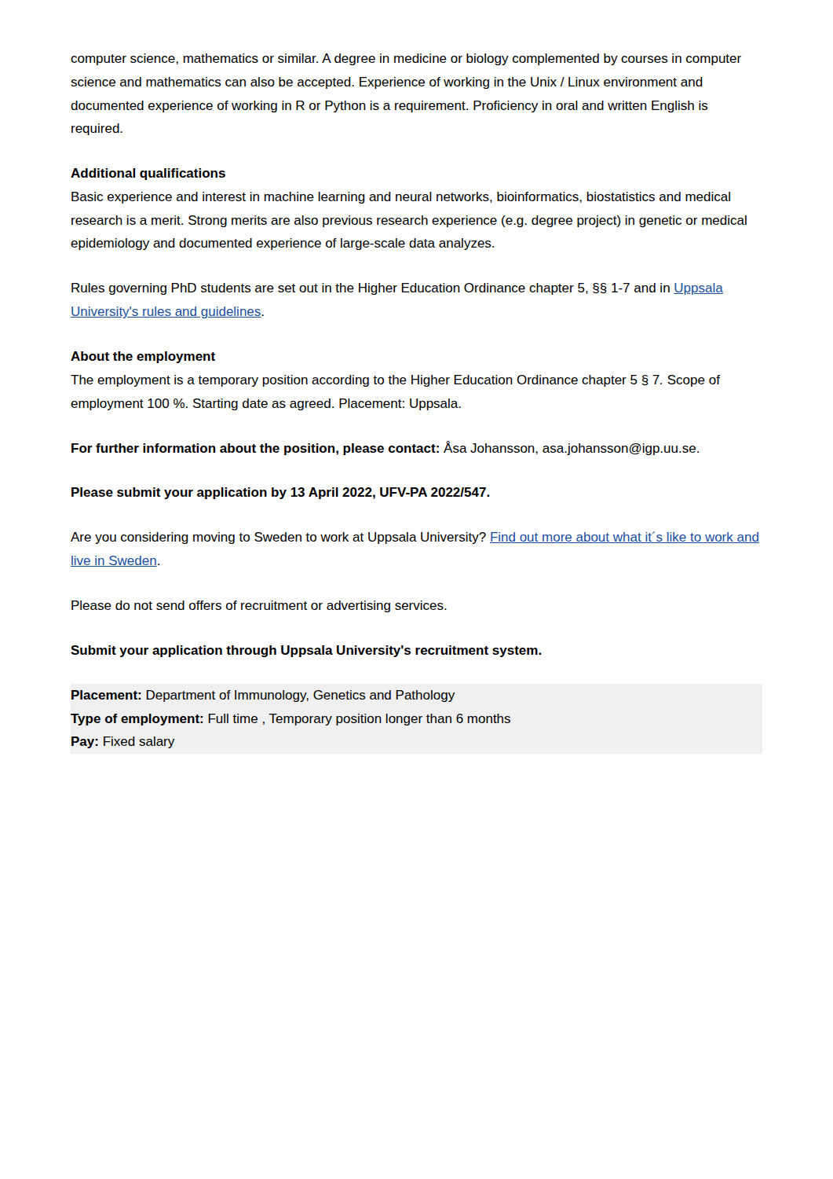computer science, mathematics or similar. A degree in medicine or biology complemented by courses in computer science and mathematics can also be accepted. Experience of working in the Unix / Linux environment and documented experience of working in R or Python is a requirement. Proficiency in oral and written English is required.
Additional qualifications
Basic experience and interest in machine learning and neural networks, bioinformatics, biostatistics and medical research is a merit. Strong merits are also previous research experience (e.g. degree project) in genetic or medical epidemiology and documented experience of large-scale data analyzes.
Rules governing PhD students are set out in the Higher Education Ordinance chapter 5, §§ 1-7 and in Uppsala University's rules and guidelines.
About the employment
The employment is a temporary position according to the Higher Education Ordinance chapter 5 § 7. Scope of employment 100 %. Starting date as agreed. Placement: Uppsala.
For further information about the position, please contact: Åsa Johansson, asa.johansson@igp.uu.se.
Please submit your application by 13 April 2022, UFV-PA 2022/547.
Are you considering moving to Sweden to work at Uppsala University? Find out more about what it´s like to work and live in Sweden.
Please do not send offers of recruitment or advertising services.
Submit your application through Uppsala University's recruitment system.
Placement: Department of Immunology, Genetics and Pathology
Type of employment: Full time , Temporary position longer than 6 months
Pay: Fixed salary